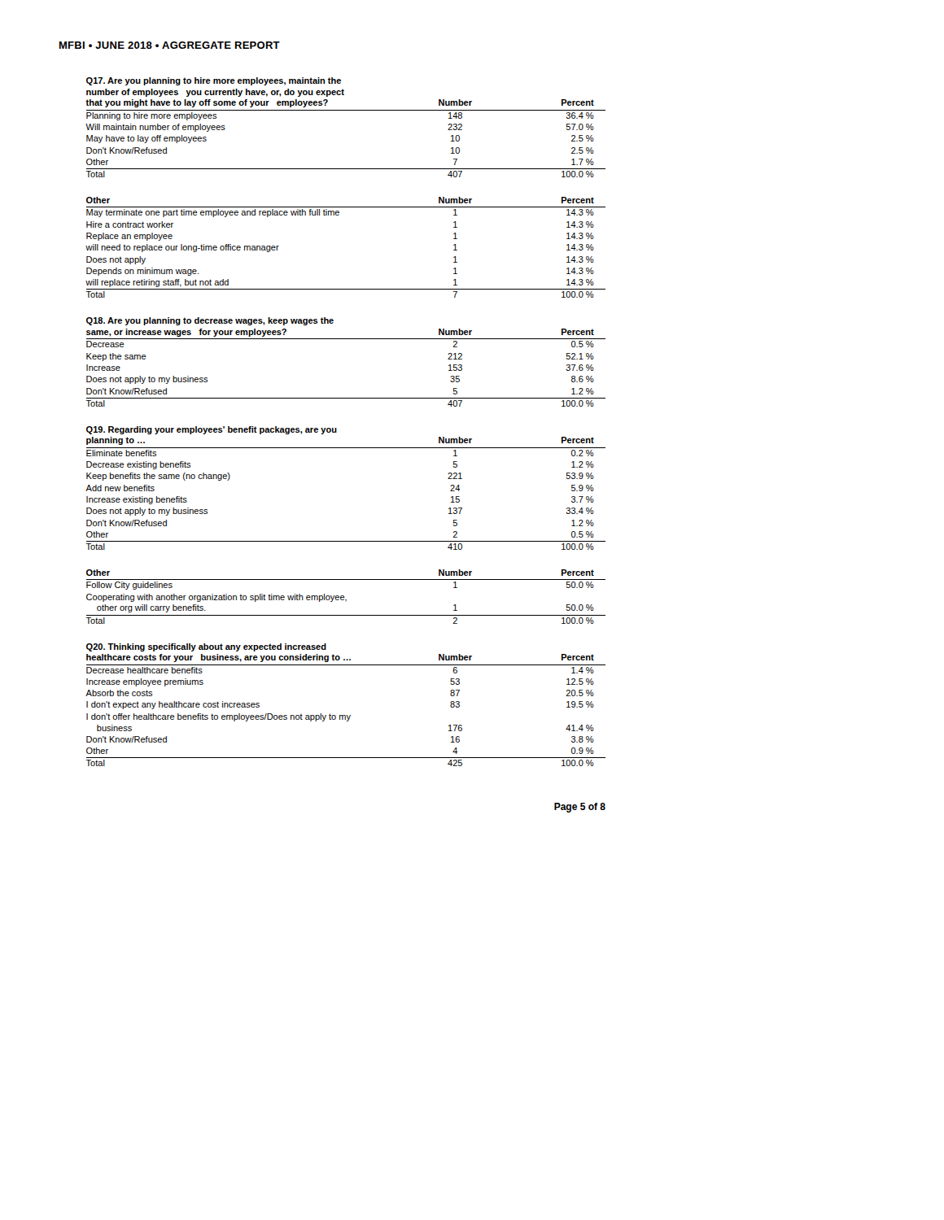MFBI • JUNE 2018 • AGGREGATE REPORT
| Q17. Are you planning to hire more employees, maintain the number of employees you currently have, or, do you expect that you might have to lay off some of your employees? | Number | Percent |
| --- | --- | --- |
| Planning to hire more employees | 148 | 36.4 % |
| Will maintain number of employees | 232 | 57.0 % |
| May have to lay off employees | 10 | 2.5 % |
| Don't Know/Refused | 10 | 2.5 % |
| Other | 7 | 1.7 % |
| Total | 407 | 100.0 % |
| Other | Number | Percent |
| --- | --- | --- |
| May terminate one part time employee and replace with full time | 1 | 14.3 % |
| Hire a contract worker | 1 | 14.3 % |
| Replace an employee | 1 | 14.3 % |
| will need to replace our long-time office manager | 1 | 14.3 % |
| Does not apply | 1 | 14.3 % |
| Depends on minimum wage. | 1 | 14.3 % |
| will replace retiring staff, but not add | 1 | 14.3 % |
| Total | 7 | 100.0 % |
| Q18. Are you planning to decrease wages, keep wages the same, or increase wages for your employees? | Number | Percent |
| --- | --- | --- |
| Decrease | 2 | 0.5 % |
| Keep the same | 212 | 52.1 % |
| Increase | 153 | 37.6 % |
| Does not apply to my business | 35 | 8.6 % |
| Don't Know/Refused | 5 | 1.2 % |
| Total | 407 | 100.0 % |
| Q19. Regarding your employees' benefit packages, are you planning to … | Number | Percent |
| --- | --- | --- |
| Eliminate benefits | 1 | 0.2 % |
| Decrease existing benefits | 5 | 1.2 % |
| Keep benefits the same (no change) | 221 | 53.9 % |
| Add new benefits | 24 | 5.9 % |
| Increase existing benefits | 15 | 3.7 % |
| Does not apply to my business | 137 | 33.4 % |
| Don't Know/Refused | 5 | 1.2 % |
| Other | 2 | 0.5 % |
| Total | 410 | 100.0 % |
| Other | Number | Percent |
| --- | --- | --- |
| Follow City guidelines | 1 | 50.0 % |
| Cooperating with another organization to split time with employee, other org will carry benefits. | 1 | 50.0 % |
| Total | 2 | 100.0 % |
| Q20. Thinking specifically about any expected increased healthcare costs for your business, are you considering to … | Number | Percent |
| --- | --- | --- |
| Decrease healthcare benefits | 6 | 1.4 % |
| Increase employee premiums | 53 | 12.5 % |
| Absorb the costs | 87 | 20.5 % |
| I don't expect any healthcare cost increases | 83 | 19.5 % |
| I don't offer healthcare benefits to employees/Does not apply to my business | 176 | 41.4 % |
| Don't Know/Refused | 16 | 3.8 % |
| Other | 4 | 0.9 % |
| Total | 425 | 100.0 % |
Page 5 of 8